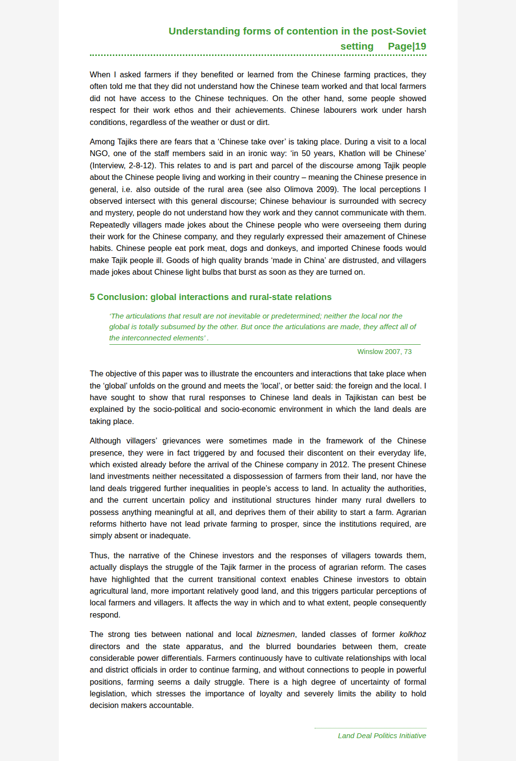Understanding forms of contention in the post-Soviet setting Page|19
When I asked farmers if they benefited or learned from the Chinese farming practices, they often told me that they did not understand how the Chinese team worked and that local farmers did not have access to the Chinese techniques. On the other hand, some people showed respect for their work ethos and their achievements. Chinese labourers work under harsh conditions, regardless of the weather or dust or dirt.
Among Tajiks there are fears that a ‘Chinese take over’ is taking place. During a visit to a local NGO, one of the staff members said in an ironic way: ‘in 50 years, Khatlon will be Chinese’ (Interview, 2-8-12). This relates to and is part and parcel of the discourse among Tajik people about the Chinese people living and working in their country – meaning the Chinese presence in general, i.e. also outside of the rural area (see also Olimova 2009). The local perceptions I observed intersect with this general discourse; Chinese behaviour is surrounded with secrecy and mystery, people do not understand how they work and they cannot communicate with them. Repeatedly villagers made jokes about the Chinese people who were overseeing them during their work for the Chinese company, and they regularly expressed their amazement of Chinese habits. Chinese people eat pork meat, dogs and donkeys, and imported Chinese foods would make Tajik people ill. Goods of high quality brands ‘made in China’ are distrusted, and villagers made jokes about Chinese light bulbs that burst as soon as they are turned on.
5 Conclusion: global interactions and rural-state relations
‘The articulations that result are not inevitable or predetermined; neither the local nor the global is totally subsumed by the other. But once the articulations are made, they affect all of the interconnected elements’ .
Winslow 2007, 73
The objective of this paper was to illustrate the encounters and interactions that take place when the ‘global’ unfolds on the ground and meets the ‘local’, or better said: the foreign and the local. I have sought to show that rural responses to Chinese land deals in Tajikistan can best be explained by the socio-political and socio-economic environment in which the land deals are taking place.
Although villagers’ grievances were sometimes made in the framework of the Chinese presence, they were in fact triggered by and focused their discontent on their everyday life, which existed already before the arrival of the Chinese company in 2012. The present Chinese land investments neither necessitated a dispossession of farmers from their land, nor have the land deals triggered further inequalities in people’s access to land. In actuality the authorities, and the current uncertain policy and institutional structures hinder many rural dwellers to possess anything meaningful at all, and deprives them of their ability to start a farm. Agrarian reforms hitherto have not lead private farming to prosper, since the institutions required, are simply absent or inadequate.
Thus, the narrative of the Chinese investors and the responses of villagers towards them, actually displays the struggle of the Tajik farmer in the process of agrarian reform. The cases have highlighted that the current transitional context enables Chinese investors to obtain agricultural land, more important relatively good land, and this triggers particular perceptions of local farmers and villagers. It affects the way in which and to what extent, people consequently respond.
The strong ties between national and local biznesmen, landed classes of former kolkhoz directors and the state apparatus, and the blurred boundaries between them, create considerable power differentials. Farmers continuously have to cultivate relationships with local and district officials in order to continue farming, and without connections to people in powerful positions, farming seems a daily struggle. There is a high degree of uncertainty of formal legislation, which stresses the importance of loyalty and severely limits the ability to hold decision makers accountable.
Land Deal Politics Initiative